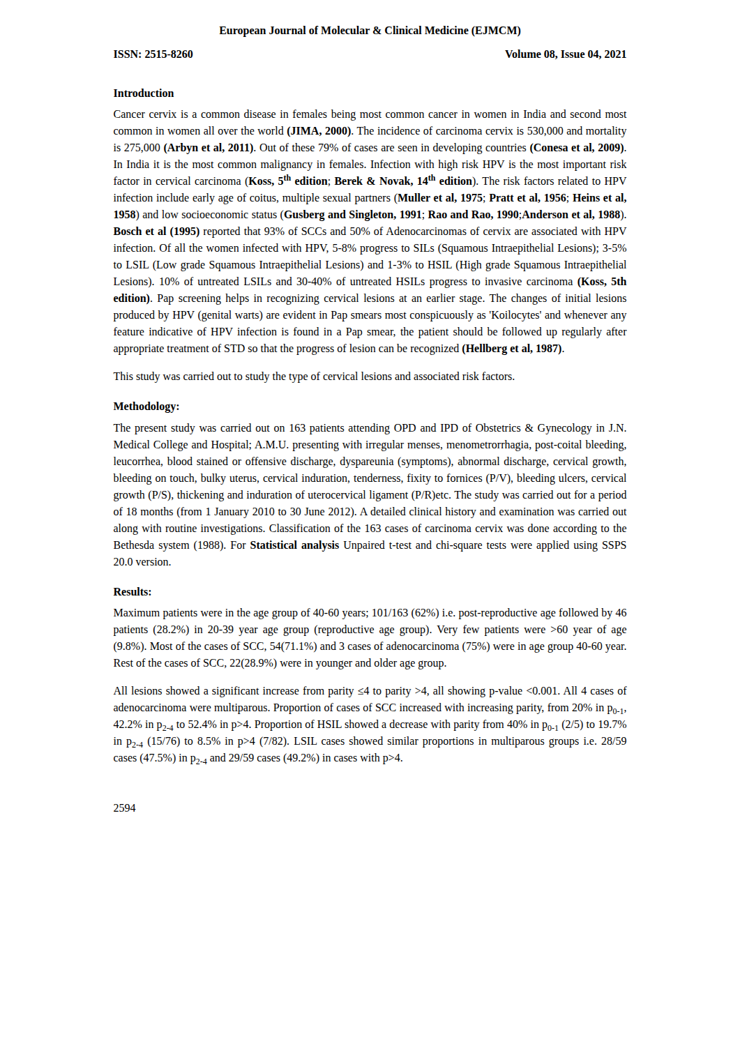European Journal of Molecular & Clinical Medicine (EJMCM)
ISSN: 2515-8260 Volume 08, Issue 04, 2021
Introduction
Cancer cervix is a common disease in females being most common cancer in women in India and second most common in women all over the world (JIMA, 2000). The incidence of carcinoma cervix is 530,000 and mortality is 275,000 (Arbyn et al, 2011). Out of these 79% of cases are seen in developing countries (Conesa et al, 2009). In India it is the most common malignancy in females. Infection with high risk HPV is the most important risk factor in cervical carcinoma (Koss, 5th edition; Berek & Novak, 14th edition). The risk factors related to HPV infection include early age of coitus, multiple sexual partners (Muller et al, 1975; Pratt et al, 1956; Heins et al, 1958) and low socioeconomic status (Gusberg and Singleton, 1991; Rao and Rao, 1990;Anderson et al, 1988). Bosch et al (1995) reported that 93% of SCCs and 50% of Adenocarcinomas of cervix are associated with HPV infection. Of all the women infected with HPV, 5-8% progress to SILs (Squamous Intraepithelial Lesions); 3-5% to LSIL (Low grade Squamous Intraepithelial Lesions) and 1-3% to HSIL (High grade Squamous Intraepithelial Lesions). 10% of untreated LSILs and 30-40% of untreated HSILs progress to invasive carcinoma (Koss, 5th edition). Pap screening helps in recognizing cervical lesions at an earlier stage. The changes of initial lesions produced by HPV (genital warts) are evident in Pap smears most conspicuously as 'Koilocytes' and whenever any feature indicative of HPV infection is found in a Pap smear, the patient should be followed up regularly after appropriate treatment of STD so that the progress of lesion can be recognized (Hellberg et al, 1987).
This study was carried out to study the type of cervical lesions and associated risk factors.
Methodology:
The present study was carried out on 163 patients attending OPD and IPD of Obstetrics & Gynecology in J.N. Medical College and Hospital; A.M.U. presenting with irregular menses, menometrorrhagia, post-coital bleeding, leucorrhea, blood stained or offensive discharge, dyspareunia (symptoms), abnormal discharge, cervical growth, bleeding on touch, bulky uterus, cervical induration, tenderness, fixity to fornices (P/V), bleeding ulcers, cervical growth (P/S), thickening and induration of uterocervical ligament (P/R)etc. The study was carried out for a period of 18 months (from 1 January 2010 to 30 June 2012). A detailed clinical history and examination was carried out along with routine investigations. Classification of the 163 cases of carcinoma cervix was done according to the Bethesda system (1988). For Statistical analysis Unpaired t-test and chi-square tests were applied using SSPS 20.0 version.
Results:
Maximum patients were in the age group of 40-60 years; 101/163 (62%) i.e. post-reproductive age followed by 46 patients (28.2%) in 20-39 year age group (reproductive age group). Very few patients were >60 year of age (9.8%). Most of the cases of SCC, 54(71.1%) and 3 cases of adenocarcinoma (75%) were in age group 40-60 year. Rest of the cases of SCC, 22(28.9%) were in younger and older age group.
All lesions showed a significant increase from parity ≤4 to parity >4, all showing p-value <0.001. All 4 cases of adenocarcinoma were multiparous. Proportion of cases of SCC increased with increasing parity, from 20% in p0-1, 42.2% in p2-4 to 52.4% in p>4. Proportion of HSIL showed a decrease with parity from 40% in p0-1 (2/5) to 19.7% in p2-4 (15/76) to 8.5% in p>4 (7/82). LSIL cases showed similar proportions in multiparous groups i.e. 28/59 cases (47.5%) in p2-4 and 29/59 cases (49.2%) in cases with p>4.
2594